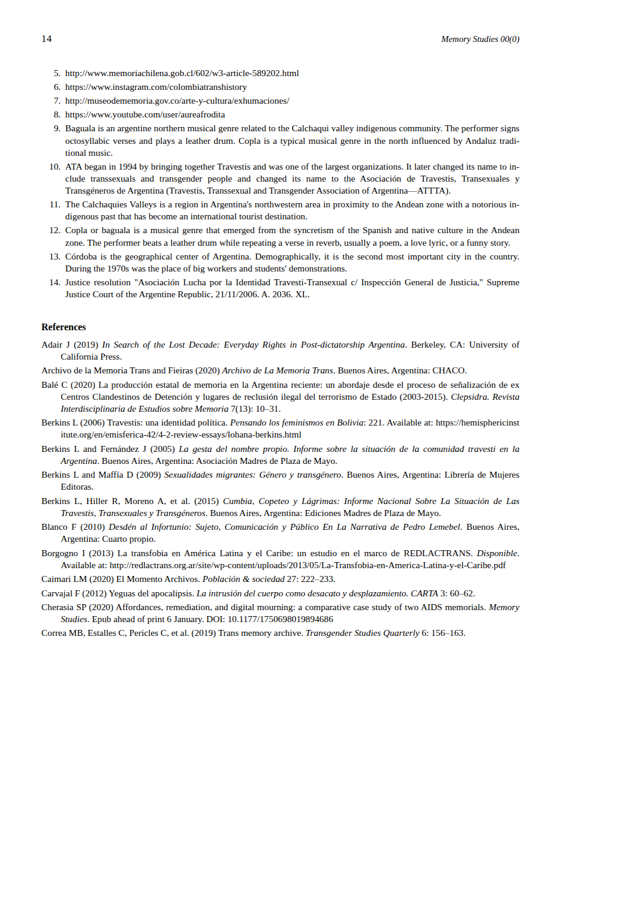14 Memory Studies 00(0)
http://www.memoriachilena.gob.cl/602/w3-article-589202.html
https://www.instagram.com/colombiatranshistory
http://museodememoria.gov.co/arte-y-cultura/exhumaciones/
https://www.youtube.com/user/aureafrodita
Baguala is an argentine northern musical genre related to the Calchaqui valley indigenous community. The performer signs octosyllabic verses and plays a leather drum. Copla is a typical musical genre in the north influenced by Andaluz traditional music.
ATA began in 1994 by bringing together Travestis and was one of the largest organizations. It later changed its name to include transsexuals and transgender people and changed its name to the Asociación de Travestis, Transexuales y Transgéneros de Argentina (Travestis, Transsexual and Transgender Association of Argentina—ATTTA).
The Calchaquies Valleys is a region in Argentina's northwestern area in proximity to the Andean zone with a notorious indigenous past that has become an international tourist destination.
Copla or baguala is a musical genre that emerged from the syncretism of the Spanish and native culture in the Andean zone. The performer beats a leather drum while repeating a verse in reverb, usually a poem, a love lyric, or a funny story.
Córdoba is the geographical center of Argentina. Demographically, it is the second most important city in the country. During the 1970s was the place of big workers and students' demonstrations.
Justice resolution "Asociación Lucha por la Identidad Travesti-Transexual c/ Inspección General de Justicia," Supreme Justice Court of the Argentine Republic, 21/11/2006. A. 2036. XL.
References
Adair J (2019) In Search of the Lost Decade: Everyday Rights in Post-dictatorship Argentina. Berkeley, CA: University of California Press.
Archivo de la Memoria Trans and Fieiras (2020) Archivo de La Memoria Trans. Buenos Aires, Argentina: CHACO.
Balé C (2020) La producción estatal de memoria en la Argentina reciente: un abordaje desde el proceso de señalización de ex Centros Clandestinos de Detención y lugares de reclusión ilegal del terrorismo de Estado (2003-2015). Clepsidra. Revista Interdisciplinaria de Estudios sobre Memoria 7(13): 10–31.
Berkins L (2006) Travestis: una identidad política. Pensando los feminismos en Bolivia: 221. Available at: https://hemisphericinstitute.org/en/emisferica-42/4-2-review-essays/lohana-berkins.html
Berkins L and Fernández J (2005) La gesta del nombre propio. Informe sobre la situación de la comunidad travesti en la Argentina. Buenos Aires, Argentina: Asociación Madres de Plaza de Mayo.
Berkins L and Maffía D (2009) Sexualidades migrantes: Género y transgénero. Buenos Aires, Argentina: Librería de Mujeres Editoras.
Berkins L, Hiller R, Moreno A, et al. (2015) Cumbia, Copeteo y Lágrimas: Informe Nacional Sobre La Situación de Las Travestis, Transexuales y Transgéneros. Buenos Aires, Argentina: Ediciones Madres de Plaza de Mayo.
Blanco F (2010) Desdén al Infortunio: Sujeto, Comunicación y Público En La Narrativa de Pedro Lemebel. Buenos Aires, Argentina: Cuarto propio.
Borgogno I (2013) La transfobia en América Latina y el Caribe: un estudio en el marco de REDLACTRANS. Disponible. Available at: http://redlactrans.org.ar/site/wp-content/uploads/2013/05/La-Transfobia-en-America-Latina-y-el-Caribe.pdf
Caimari LM (2020) El Momento Archivos. Población & sociedad 27: 222–233.
Carvajal F (2012) Yeguas del apocalipsis. La intrusión del cuerpo como desacato y desplazamiento. CARTA 3: 60–62.
Cherasia SP (2020) Affordances, remediation, and digital mourning: a comparative case study of two AIDS memorials. Memory Studies. Epub ahead of print 6 January. DOI: 10.1177/1750698019894686
Correa MB, Estalles C, Pericles C, et al. (2019) Trans memory archive. Transgender Studies Quarterly 6: 156–163.